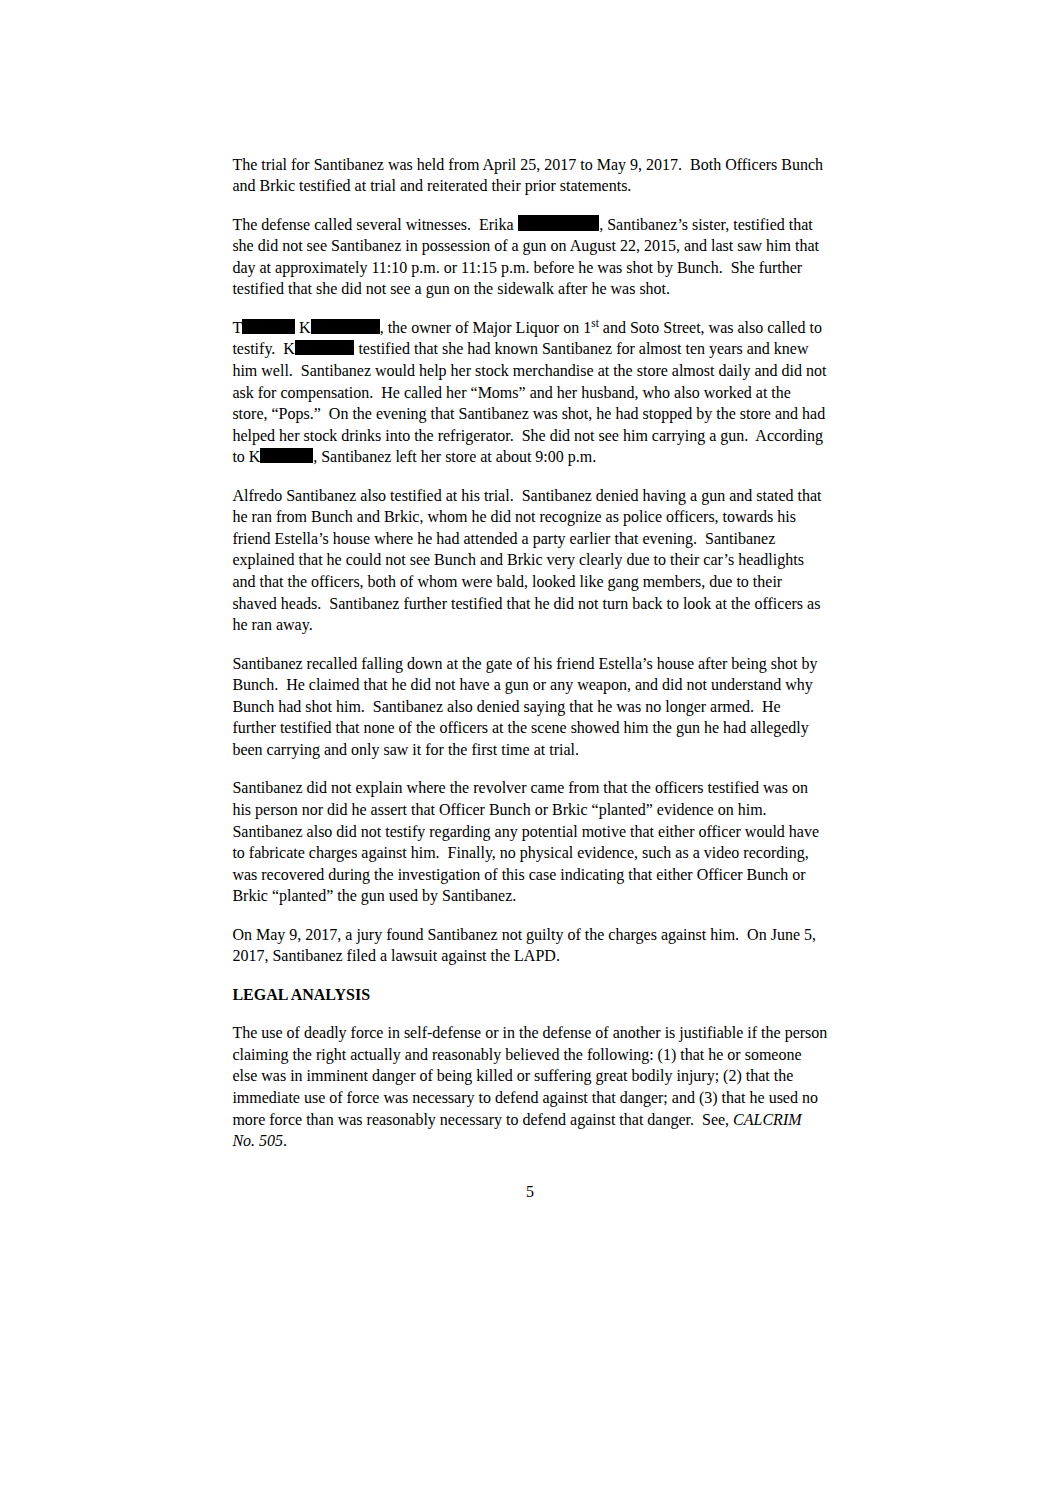The trial for Santibanez was held from April 25, 2017 to May 9, 2017. Both Officers Bunch and Brkic testified at trial and reiterated their prior statements.
The defense called several witnesses. Erika , Santibanez’s sister, testified that she did not see Santibanez in possession of a gun on August 22, 2015, and last saw him that day at approximately 11:10 p.m. or 11:15 p.m. before he was shot by Bunch. She further testified that she did not see a gun on the sidewalk after he was shot.
T K , the owner of Major Liquor on 1st and Soto Street, was also called to testify. K testified that she had known Santibanez for almost ten years and knew him well. Santibanez would help her stock merchandise at the store almost daily and did not ask for compensation. He called her “Moms” and her husband, who also worked at the store, “Pops.” On the evening that Santibanez was shot, he had stopped by the store and had helped her stock drinks into the refrigerator. She did not see him carrying a gun. According to K , Santibanez left her store at about 9:00 p.m.
Alfredo Santibanez also testified at his trial. Santibanez denied having a gun and stated that he ran from Bunch and Brkic, whom he did not recognize as police officers, towards his friend Estella’s house where he had attended a party earlier that evening. Santibanez explained that he could not see Bunch and Brkic very clearly due to their car’s headlights and that the officers, both of whom were bald, looked like gang members, due to their shaved heads. Santibanez further testified that he did not turn back to look at the officers as he ran away.
Santibanez recalled falling down at the gate of his friend Estella’s house after being shot by Bunch. He claimed that he did not have a gun or any weapon, and did not understand why Bunch had shot him. Santibanez also denied saying that he was no longer armed. He further testified that none of the officers at the scene showed him the gun he had allegedly been carrying and only saw it for the first time at trial.
Santibanez did not explain where the revolver came from that the officers testified was on his person nor did he assert that Officer Bunch or Brkic “planted” evidence on him. Santibanez also did not testify regarding any potential motive that either officer would have to fabricate charges against him. Finally, no physical evidence, such as a video recording, was recovered during the investigation of this case indicating that either Officer Bunch or Brkic “planted” the gun used by Santibanez.
On May 9, 2017, a jury found Santibanez not guilty of the charges against him. On June 5, 2017, Santibanez filed a lawsuit against the LAPD.
Legal Analysis
The use of deadly force in self-defense or in the defense of another is justifiable if the person claiming the right actually and reasonably believed the following: (1) that he or someone else was in imminent danger of being killed or suffering great bodily injury; (2) that the immediate use of force was necessary to defend against that danger; and (3) that he used no more force than was reasonably necessary to defend against that danger. See, CALCRIM No. 505.
5